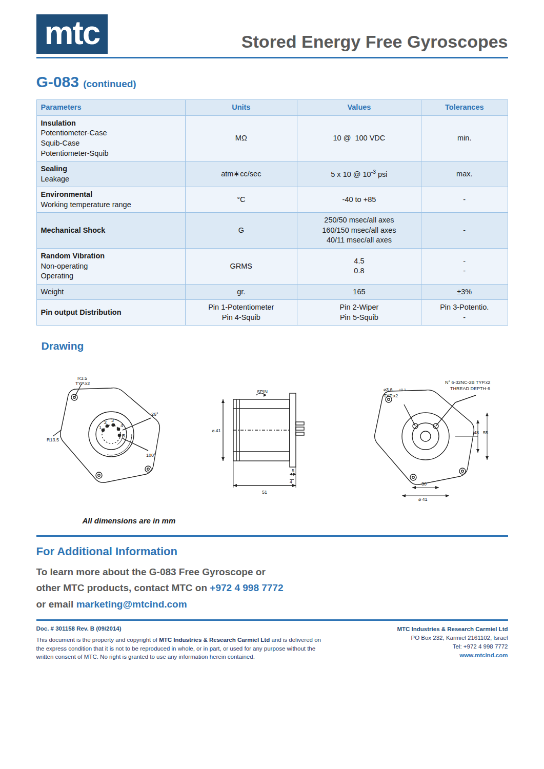mtc
Stored Energy Free Gyroscopes
G-083 (continued)
| Parameters | Units | Values | Tolerances |
| --- | --- | --- | --- |
| Insulation Potentiometer-Case Squib-Case Potentiometer-Squib | MΩ | 10 @ 100 VDC | min. |
| Sealing Leakage | atm∗cc/sec | 5 x 10 @ 10 -3 psi | max. |
| Environmental Working temperature range | °C | -40 to +85 | - |
| Mechanical Shock | G | 250/50 msec/all axes 160/150 msec/all axes 40/11 msec/all axes | - |
| Random Vibration Non-operating Operating | GRMS | 4.5 0.8 | - - |
| Weight | gr. | 165 | ±3% |
| Pin output Distribution | Pin 1-Potentiometer Pin 4-Squib | Pin 2-Wiper Pin 5-Squib | Pin 3-Potentio. - |
Drawing
R3.5 TYP.x2 R13.5 26° 100° 1 2 3 4 5
⌀ 41 SPIN 5 4 51
⌀3.6 +0.1 TYP.x2 N° 6-32NC-2B TYP.x2 THREAD DEPTH-6 48 55 30 ⌀ 41
All dimensions are in mm
For Additional Information
To learn more about the G-083 Free Gyroscope or
other MTC products, contact MTC on +972 4 998 7772
or email marketing@mtcind.com
Doc. # 301158 Rev. B (09/2014)
This document is the property and copyright of MTC Industries & Research Carmiel Ltd and is delivered on the express condition that it is not to be reproduced in whole, or in part, or used for any purpose without the written consent of MTC. No right is granted to use any information herein contained.
MTC Industries & Research Carmiel Ltd
PO Box 232, Karmiel 2161102, Israel
Tel: +972 4 998 7772
www.mtcind.com